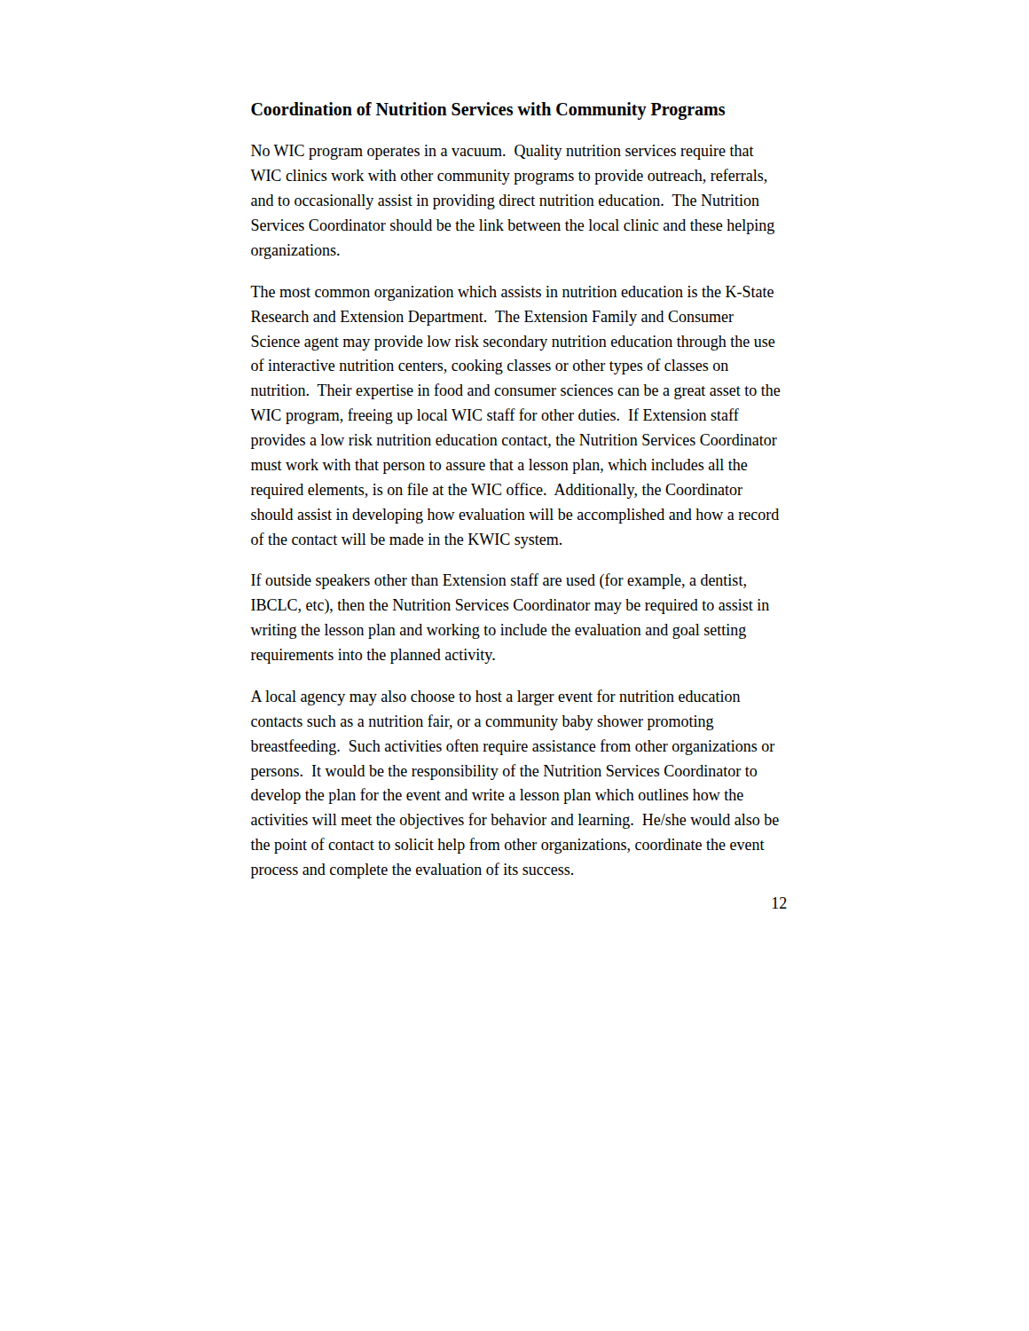Coordination of Nutrition Services with Community Programs
No WIC program operates in a vacuum. Quality nutrition services require that WIC clinics work with other community programs to provide outreach, referrals, and to occasionally assist in providing direct nutrition education. The Nutrition Services Coordinator should be the link between the local clinic and these helping organizations.
The most common organization which assists in nutrition education is the K-State Research and Extension Department. The Extension Family and Consumer Science agent may provide low risk secondary nutrition education through the use of interactive nutrition centers, cooking classes or other types of classes on nutrition. Their expertise in food and consumer sciences can be a great asset to the WIC program, freeing up local WIC staff for other duties. If Extension staff provides a low risk nutrition education contact, the Nutrition Services Coordinator must work with that person to assure that a lesson plan, which includes all the required elements, is on file at the WIC office. Additionally, the Coordinator should assist in developing how evaluation will be accomplished and how a record of the contact will be made in the KWIC system.
If outside speakers other than Extension staff are used (for example, a dentist, IBCLC, etc), then the Nutrition Services Coordinator may be required to assist in writing the lesson plan and working to include the evaluation and goal setting requirements into the planned activity.
A local agency may also choose to host a larger event for nutrition education contacts such as a nutrition fair, or a community baby shower promoting breastfeeding. Such activities often require assistance from other organizations or persons. It would be the responsibility of the Nutrition Services Coordinator to develop the plan for the event and write a lesson plan which outlines how the activities will meet the objectives for behavior and learning. He/she would also be the point of contact to solicit help from other organizations, coordinate the event process and complete the evaluation of its success.
12